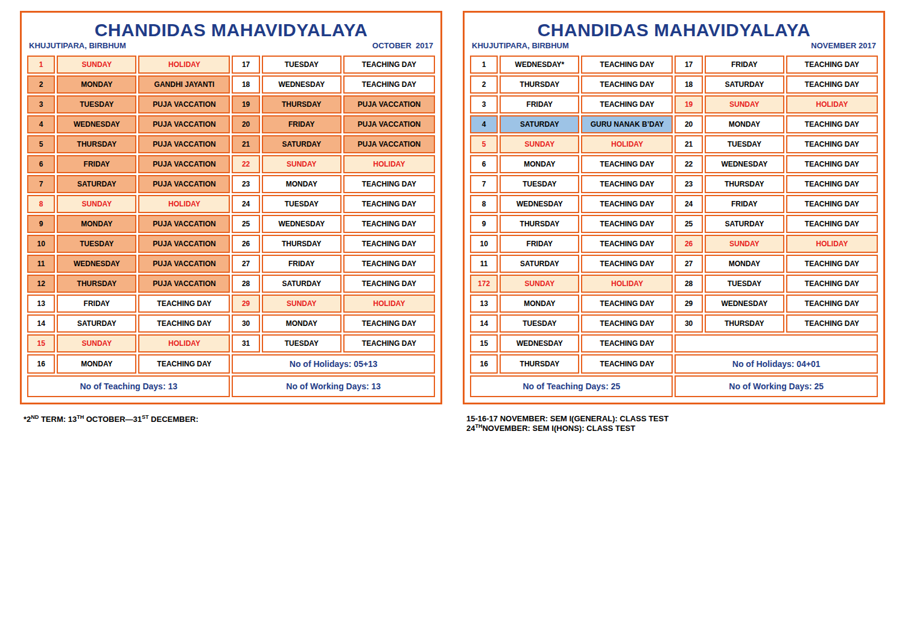CHANDIDAS MAHAVIDYALAYA
KHUJUTIPARA, BIRBHUM OCTOBER 2017
| 1 | SUNDAY | HOLIDAY | 17 | TUESDAY | TEACHING DAY |
| 2 | MONDAY | GANDHI JAYANTI | 18 | WEDNESDAY | TEACHING DAY |
| 3 | TUESDAY | PUJA VACCATION | 19 | THURSDAY | PUJA VACCATION |
| 4 | WEDNESDAY | PUJA VACCATION | 20 | FRIDAY | PUJA VACCATION |
| 5 | THURSDAY | PUJA VACCATION | 21 | SATURDAY | PUJA VACCATION |
| 6 | FRIDAY | PUJA VACCATION | 22 | SUNDAY | HOLIDAY |
| 7 | SATURDAY | PUJA VACCATION | 23 | MONDAY | TEACHING DAY |
| 8 | SUNDAY | HOLIDAY | 24 | TUESDAY | TEACHING DAY |
| 9 | MONDAY | PUJA VACCATION | 25 | WEDNESDAY | TEACHING DAY |
| 10 | TUESDAY | PUJA VACCATION | 26 | THURSDAY | TEACHING DAY |
| 11 | WEDNESDAY | PUJA VACCATION | 27 | FRIDAY | TEACHING DAY |
| 12 | THURSDAY | PUJA VACCATION | 28 | SATURDAY | TEACHING DAY |
| 13 | FRIDAY | TEACHING DAY | 29 | SUNDAY | HOLIDAY |
| 14 | SATURDAY | TEACHING DAY | 30 | MONDAY | TEACHING DAY |
| 15 | SUNDAY | HOLIDAY | 31 | TUESDAY | TEACHING DAY |
| 16 | MONDAY | TEACHING DAY | No of Holidays: 05+13 |
| No of Teaching Days: 13 | No of Working Days: 13 |
*2ND TERM: 13TH OCTOBER—31ST DECEMBER:
CHANDIDAS MAHAVIDYALAYA
KHUJUTIPARA, BIRBHUM NOVEMBER 2017
| 1 | WEDNESDAY* | TEACHING DAY | 17 | FRIDAY | TEACHING DAY |
| 2 | THURSDAY | TEACHING DAY | 18 | SATURDAY | TEACHING DAY |
| 3 | FRIDAY | TEACHING DAY | 19 | SUNDAY | HOLIDAY |
| 4 | SATURDAY | GURU NANAK B’DAY | 20 | MONDAY | TEACHING DAY |
| 5 | SUNDAY | HOLIDAY | 21 | TUESDAY | TEACHING DAY |
| 6 | MONDAY | TEACHING DAY | 22 | WEDNESDAY | TEACHING DAY |
| 7 | TUESDAY | TEACHING DAY | 23 | THURSDAY | TEACHING DAY |
| 8 | WEDNESDAY | TEACHING DAY | 24 | FRIDAY | TEACHING DAY |
| 9 | THURSDAY | TEACHING DAY | 25 | SATURDAY | TEACHING DAY |
| 10 | FRIDAY | TEACHING DAY | 26 | SUNDAY | HOLIDAY |
| 11 | SATURDAY | TEACHING DAY | 27 | MONDAY | TEACHING DAY |
| 172 | SUNDAY | HOLIDAY | 28 | TUESDAY | TEACHING DAY |
| 13 | MONDAY | TEACHING DAY | 29 | WEDNESDAY | TEACHING DAY |
| 14 | TUESDAY | TEACHING DAY | 30 | THURSDAY | TEACHING DAY |
| 15 | WEDNESDAY | TEACHING DAY | |
| 16 | THURSDAY | TEACHING DAY | No of Holidays: 04+01 |
| No of Teaching Days: 25 | No of Working Days: 25 |
15-16-17 NOVEMBER: SEM I(GENERAL): CLASS TEST
24THNOVEMBER: SEM I(HONS): CLASS TEST